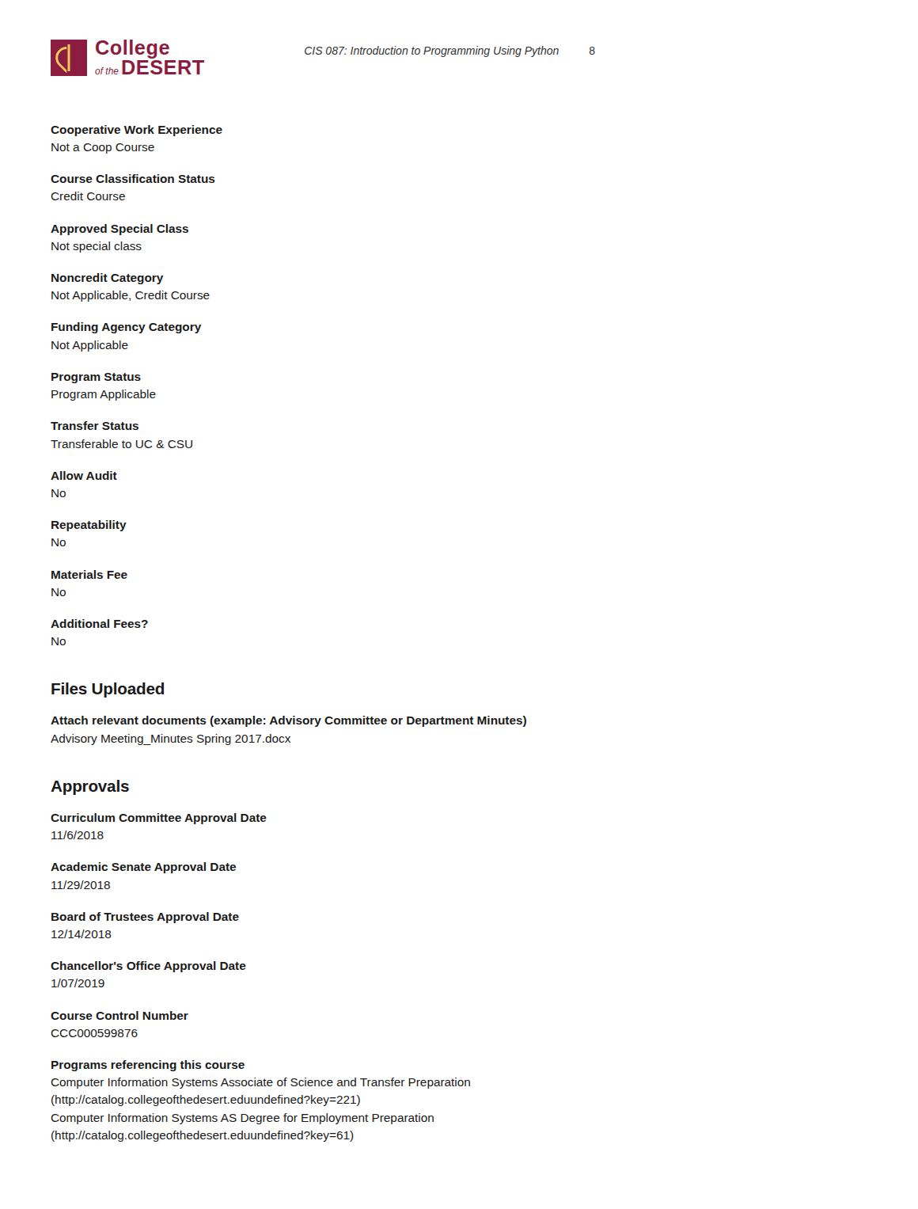College of the DESERT
CIS 087: Introduction to Programming Using Python 8
Cooperative Work Experience
Not a Coop Course
Course Classification Status
Credit Course
Approved Special Class
Not special class
Noncredit Category
Not Applicable, Credit Course
Funding Agency Category
Not Applicable
Program Status
Program Applicable
Transfer Status
Transferable to UC & CSU
Allow Audit
No
Repeatability
No
Materials Fee
No
Additional Fees?
No
Files Uploaded
Attach relevant documents (example: Advisory Committee or Department Minutes)
Advisory Meeting_Minutes Spring 2017.docx
Approvals
Curriculum Committee Approval Date
11/6/2018
Academic Senate Approval Date
11/29/2018
Board of Trustees Approval Date
12/14/2018
Chancellor's Office Approval Date
1/07/2019
Course Control Number
CCC000599876
Programs referencing this course
Computer Information Systems Associate of Science and Transfer Preparation (http://catalog.collegeofthedesert.eduundefined?key=221)
Computer Information Systems AS Degree for Employment Preparation (http://catalog.collegeofthedesert.eduundefined?key=61)